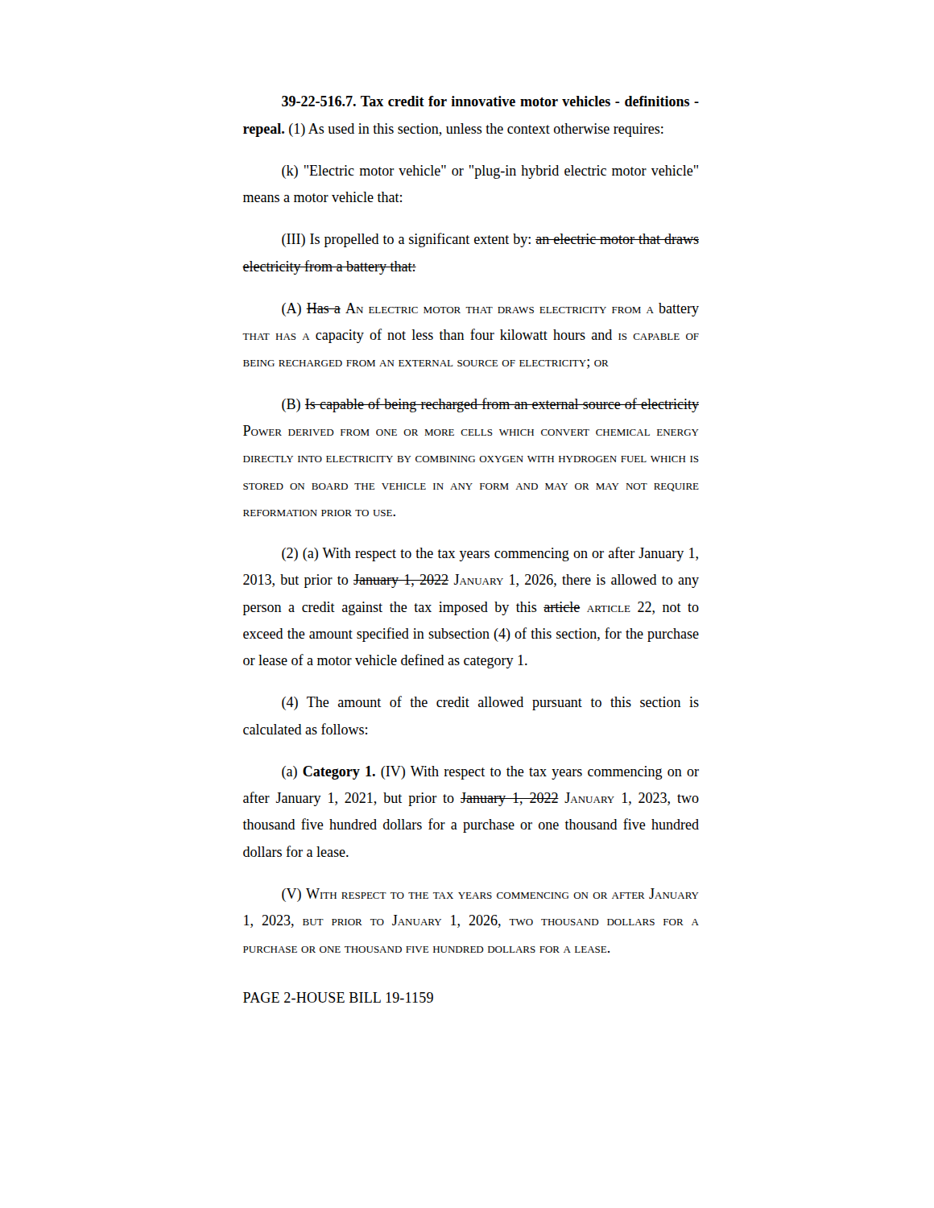39-22-516.7. Tax credit for innovative motor vehicles - definitions - repeal. (1) As used in this section, unless the context otherwise requires:
(k) "Electric motor vehicle" or "plug-in hybrid electric motor vehicle" means a motor vehicle that:
(III) Is propelled to a significant extent by: an electric motor that draws electricity from a battery that:
(A) Has a An electric motor that draws electricity from a battery that has a capacity of not less than four kilowatt hours and is capable of being recharged from an external source of electricity; or
(B) Is capable of being recharged from an external source of electricity Power derived from one or more cells which convert chemical energy directly into electricity by combining oxygen with hydrogen fuel which is stored on board the vehicle in any form and may or may not require reformation prior to use.
(2) (a) With respect to the tax years commencing on or after January 1, 2013, but prior to January 1, 2022 January 1, 2026, there is allowed to any person a credit against the tax imposed by this article article 22, not to exceed the amount specified in subsection (4) of this section, for the purchase or lease of a motor vehicle defined as category 1.
(4) The amount of the credit allowed pursuant to this section is calculated as follows:
(a) Category 1. (IV) With respect to the tax years commencing on or after January 1, 2021, but prior to January 1, 2022 January 1, 2023, two thousand five hundred dollars for a purchase or one thousand five hundred dollars for a lease.
(V) With respect to the tax years commencing on or after January 1, 2023, but prior to January 1, 2026, two thousand dollars for a purchase or one thousand five hundred dollars for a lease.
PAGE 2-HOUSE BILL 19-1159